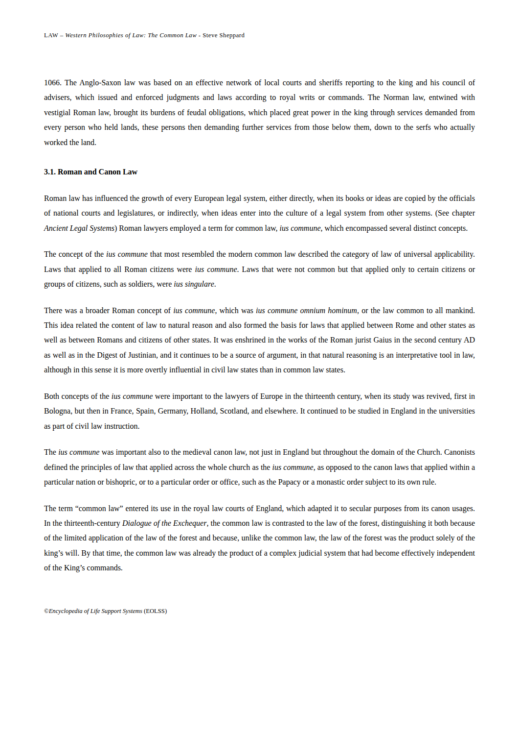LAW – Western Philosophies of Law: The Common Law - Steve Sheppard
1066. The Anglo-Saxon law was based on an effective network of local courts and sheriffs reporting to the king and his council of advisers, which issued and enforced judgments and laws according to royal writs or commands. The Norman law, entwined with vestigial Roman law, brought its burdens of feudal obligations, which placed great power in the king through services demanded from every person who held lands, these persons then demanding further services from those below them, down to the serfs who actually worked the land.
3.1. Roman and Canon Law
Roman law has influenced the growth of every European legal system, either directly, when its books or ideas are copied by the officials of national courts and legislatures, or indirectly, when ideas enter into the culture of a legal system from other systems. (See chapter Ancient Legal Systems) Roman lawyers employed a term for common law, ius commune, which encompassed several distinct concepts.
The concept of the ius commune that most resembled the modern common law described the category of law of universal applicability. Laws that applied to all Roman citizens were ius commune. Laws that were not common but that applied only to certain citizens or groups of citizens, such as soldiers, were ius singulare.
There was a broader Roman concept of ius commune, which was ius commune omnium hominum, or the law common to all mankind. This idea related the content of law to natural reason and also formed the basis for laws that applied between Rome and other states as well as between Romans and citizens of other states. It was enshrined in the works of the Roman jurist Gaius in the second century AD as well as in the Digest of Justinian, and it continues to be a source of argument, in that natural reasoning is an interpretative tool in law, although in this sense it is more overtly influential in civil law states than in common law states.
Both concepts of the ius commune were important to the lawyers of Europe in the thirteenth century, when its study was revived, first in Bologna, but then in France, Spain, Germany, Holland, Scotland, and elsewhere. It continued to be studied in England in the universities as part of civil law instruction.
The ius commune was important also to the medieval canon law, not just in England but throughout the domain of the Church. Canonists defined the principles of law that applied across the whole church as the ius commune, as opposed to the canon laws that applied within a particular nation or bishopric, or to a particular order or office, such as the Papacy or a monastic order subject to its own rule.
The term “common law” entered its use in the royal law courts of England, which adapted it to secular purposes from its canon usages. In the thirteenth-century Dialogue of the Exchequer, the common law is contrasted to the law of the forest, distinguishing it both because of the limited application of the law of the forest and because, unlike the common law, the law of the forest was the product solely of the king’s will. By that time, the common law was already the product of a complex judicial system that had become effectively independent of the King’s commands.
©Encyclopedia of Life Support Systems (EOLSS)